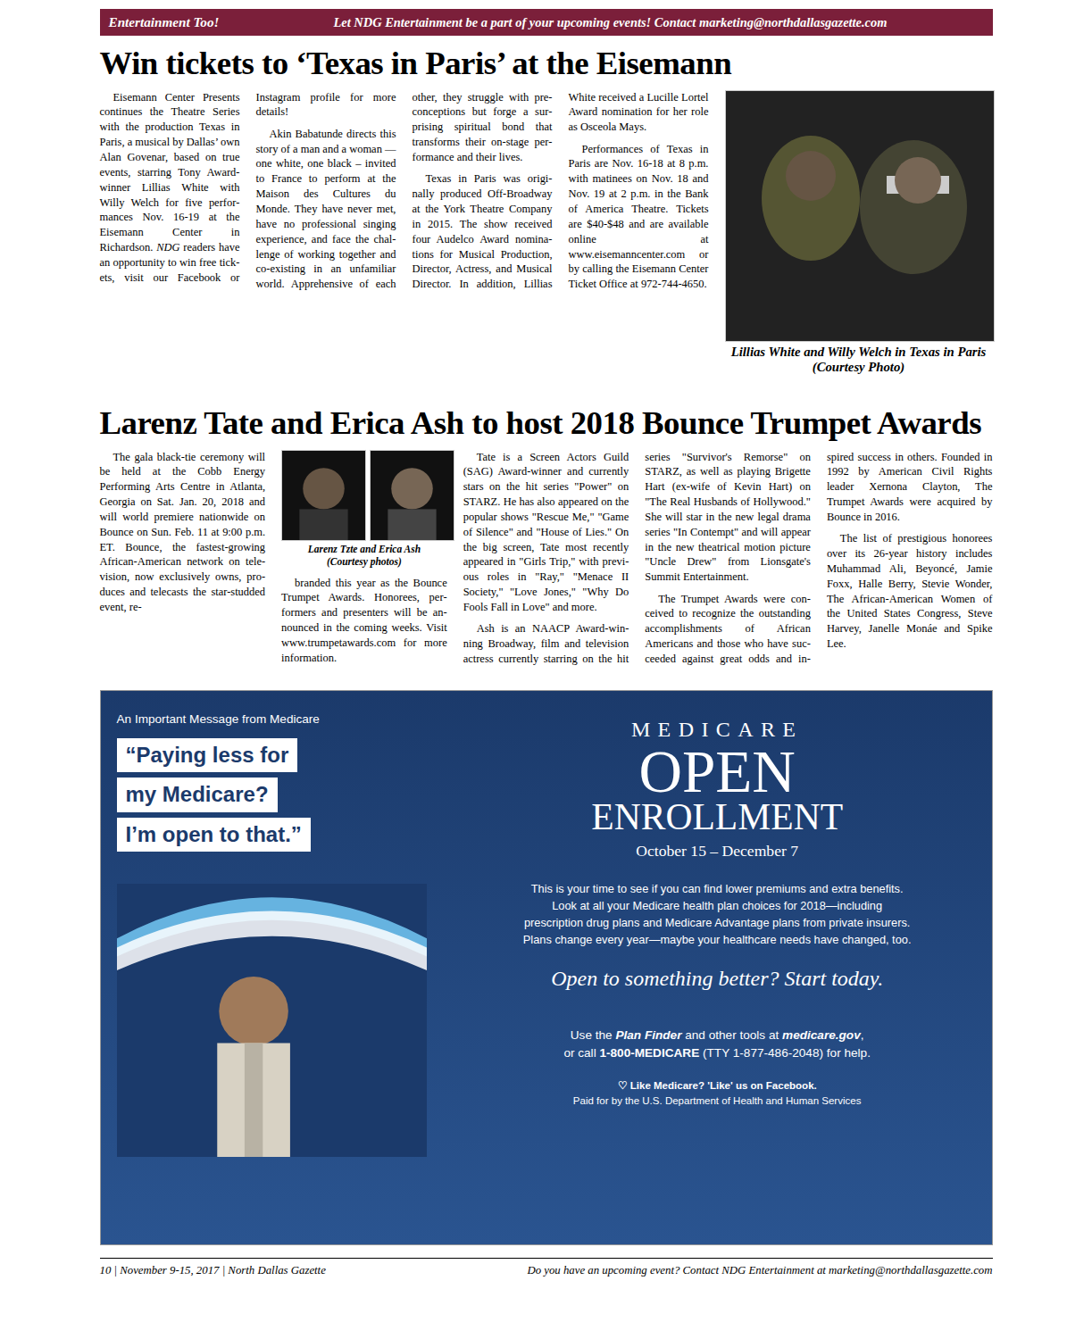Entertainment Too!
Let NDG Entertainment be a part of your upcoming events! Contact marketing@northdallasgazette.com
Win tickets to ‘Texas in Paris’ at the Eisemann
Eisemann Center Presents continues the Theatre Series with the production Texas in Paris, a musical by Dallas’ own Alan Govenar, based on true events, starring Tony Award-winner Lillias White with Willy Welch for five performances Nov. 16-19 at the Eisemann Center in Richardson. NDG readers have an opportunity to win free tickets, visit our Facebook or Instagram profile for more details!
Akin Babatunde directs this story of a man and a woman — one white, one black – invited to France to perform at the Maison des Cultures du Monde. They have never met, have no professional singing experience, and face the challenge of working together and co-existing in an unfamiliar world. Apprehensive of each other, they struggle with preconceptions but forge a surprising spiritual bond that transforms their on-stage performance and their lives.
Texas in Paris was originally produced Off-Broadway at the York Theatre Company in 2015. The show received four Audelco Award nominations for Musical Production, Director, Actress, and Musical Director. In addition, Lillias White received a Lucille Lortel Award nomination for her role as Osceola Mays.
Performances of Texas in Paris are Nov. 16-18 at 8 p.m. with matinees on Nov. 18 and Nov. 19 at 2 p.m. in the Bank of America Theatre. Tickets are $40-$48 and are available online at www.eisemanncenter.com or by calling the Eisemann Center Ticket Office at 972-744-4650.
Lillias White and Willy Welch in Texas in Paris (Courtesy Photo)
Larenz Tate and Erica Ash to host 2018 Bounce Trumpet Awards
The gala black-tie ceremony will be held at the Cobb Energy Performing Arts Centre in Atlanta, Georgia on Sat. Jan. 20, 2018 and will world premiere nationwide on Bounce on Sun. Feb. 11 at 9:00 p.m. ET. Bounce, the fastest-growing African-American network on television, now exclusively owns, produces and telecasts the star-studded event, re-
Larenz Tzte and Erica Ash
(Courtesy photos)
branded this year as the Bounce Trumpet Awards. Honorees, performers and presenters will be announced in the coming weeks. Visit www.trumpetawards.com for more information.
Tate is a Screen Actors Guild (SAG) Award-winner and currently stars on the hit series "Power" on STARZ. He has also appeared on the popular shows "Rescue Me," "Game of Silence" and "House of Lies." On the big screen, Tate most recently appeared in "Girls Trip," with previous roles in "Ray," "Menace II Society," "Love Jones," "Why Do Fools Fall in Love" and more.
Ash is an NAACP Award-winning Broadway, film and television actress currently starring on the hit series "Survivor's Remorse" on STARZ, as well as playing Brigette Hart (ex-wife of Kevin Hart) on "The Real Husbands of Hollywood." She will star in the new legal drama series "In Contempt" and will appear in the new theatrical motion picture "Uncle Drew" from Lionsgate's Summit Entertainment.
The Trumpet Awards were conceived to recognize the outstanding accomplishments of African Americans and those who have succeeded against great odds and inspired success in others. Founded in 1992 by American Civil Rights leader Xernona Clayton, The Trumpet Awards were acquired by Bounce in 2016.
The list of prestigious honorees over its 26-year history includes Muhammad Ali, Beyoncé, Jamie Foxx, Halle Berry, Stevie Wonder, The African-American Women of the United States Congress, Steve Harvey, Janelle Monáe and Spike Lee.
An Important Message from Medicare
“Paying less for
my Medicare?
I’m open to that.”
MEDICARE
OPEN
ENROLLMENT
October 15 – December 7
This is your time to see if you can find lower premiums and extra benefits.
Look at all your Medicare health plan choices for 2018—including
prescription drug plans and Medicare Advantage plans from private insurers.
Plans change every year—maybe your healthcare needs have changed, too.
Open to something better? Start today.
Use the Plan Finder and other tools at medicare.gov,
or call 1-800-MEDICARE (TTY 1-877-486-2048) for help.
♡ Like Medicare? 'Like' us on Facebook.
Paid for by the U.S. Department of Health and Human Services
10 | November 9-15, 2017 | North Dallas Gazette
Do you have an upcoming event? Contact NDG Entertainment at marketing@northdallasgazette.com